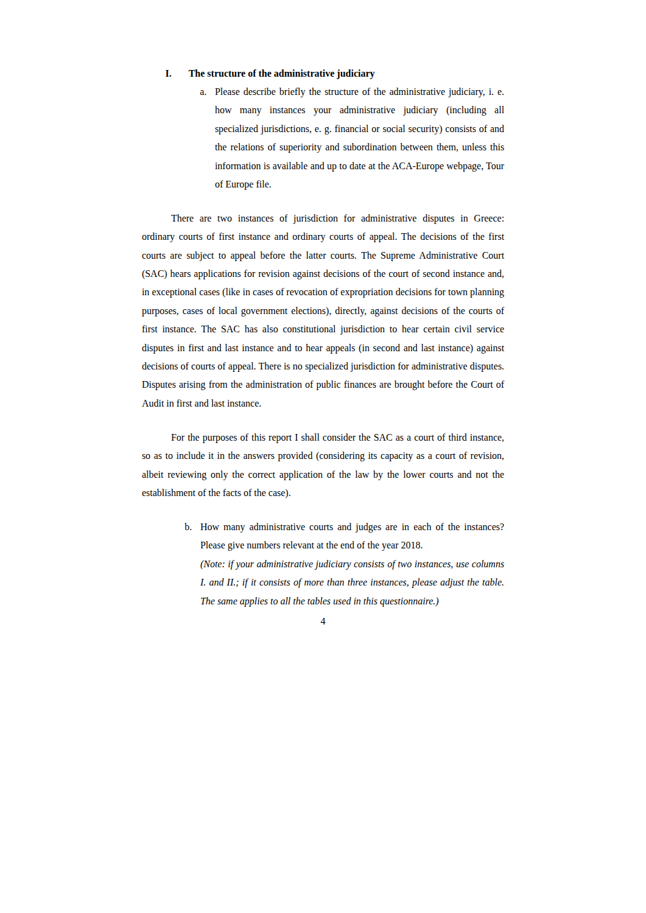The structure of the administrative judiciary
Please describe briefly the structure of the administrative judiciary, i. e. how many instances your administrative judiciary (including all specialized jurisdictions, e. g. financial or social security) consists of and the relations of superiority and subordination between them, unless this information is available and up to date at the ACA-Europe webpage, Tour of Europe file.
There are two instances of jurisdiction for administrative disputes in Greece: ordinary courts of first instance and ordinary courts of appeal. The decisions of the first courts are subject to appeal before the latter courts. The Supreme Administrative Court (SAC) hears applications for revision against decisions of the court of second instance and, in exceptional cases (like in cases of revocation of expropriation decisions for town planning purposes, cases of local government elections), directly, against decisions of the courts of first instance. The SAC has also constitutional jurisdiction to hear certain civil service disputes in first and last instance and to hear appeals (in second and last instance) against decisions of courts of appeal. There is no specialized jurisdiction for administrative disputes. Disputes arising from the administration of public finances are brought before the Court of Audit in first and last instance.
For the purposes of this report I shall consider the SAC as a court of third instance, so as to include it in the answers provided (considering its capacity as a court of revision, albeit reviewing only the correct application of the law by the lower courts and not the establishment of the facts of the case).
How many administrative courts and judges are in each of the instances? Please give numbers relevant at the end of the year 2018.
(Note: if your administrative judiciary consists of two instances, use columns I. and II.; if it consists of more than three instances, please adjust the table. The same applies to all the tables used in this questionnaire.)
4